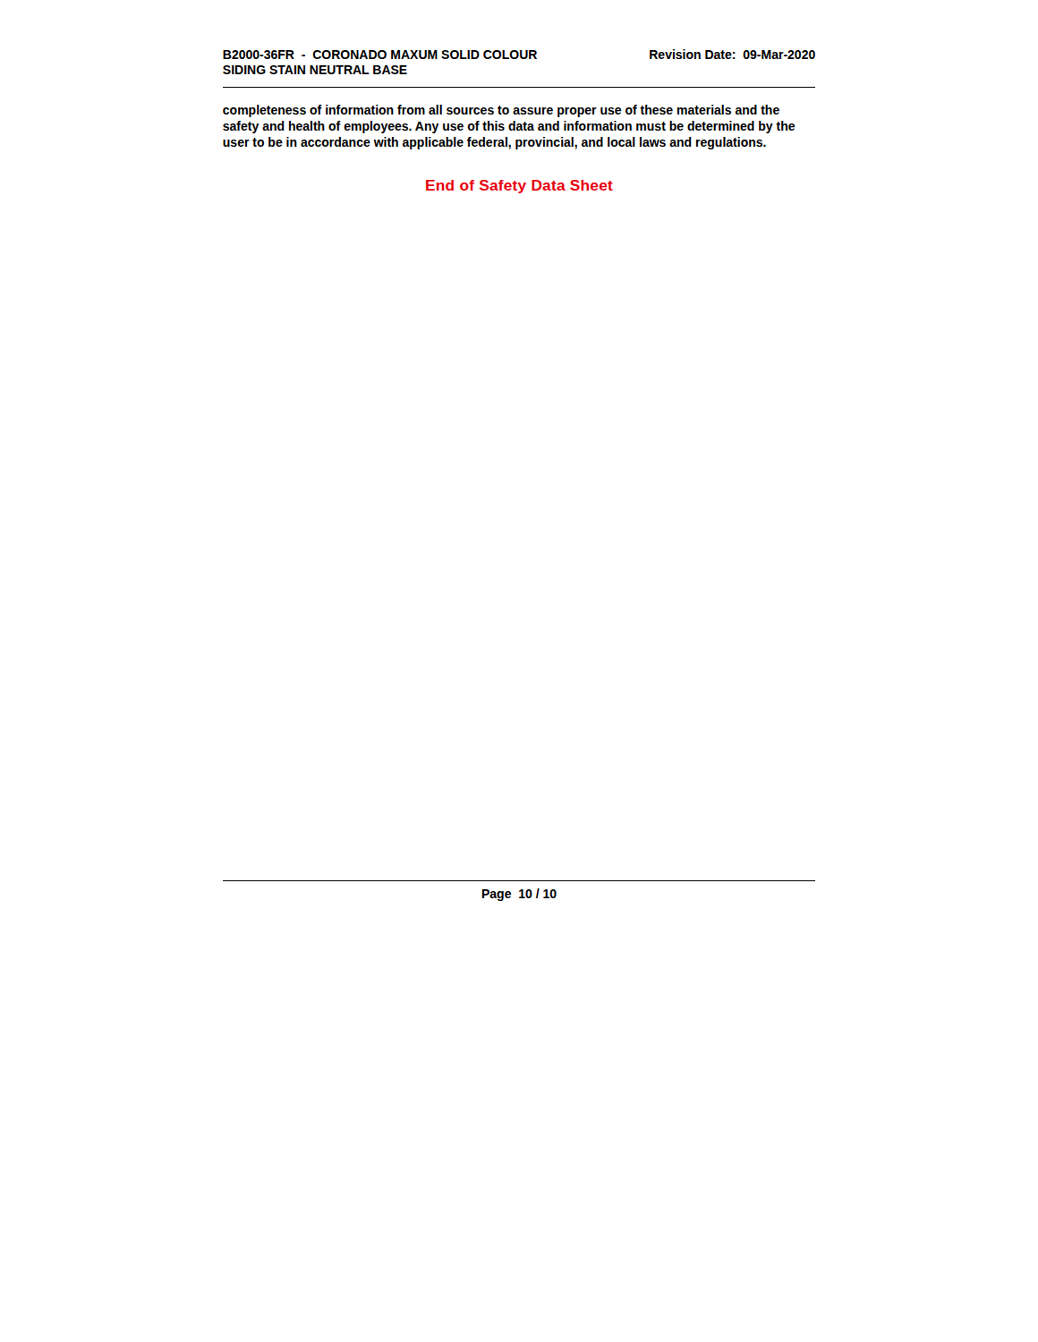B2000-36FR - CORONADO MAXUM SOLID COLOUR SIDING STAIN NEUTRAL BASE
Revision Date: 09-Mar-2020
completeness of information from all sources to assure proper use of these materials and the safety and health of employees. Any use of this data and information must be determined by the user to be in accordance with applicable federal, provincial, and local laws and regulations.
End of Safety Data Sheet
Page 10 / 10